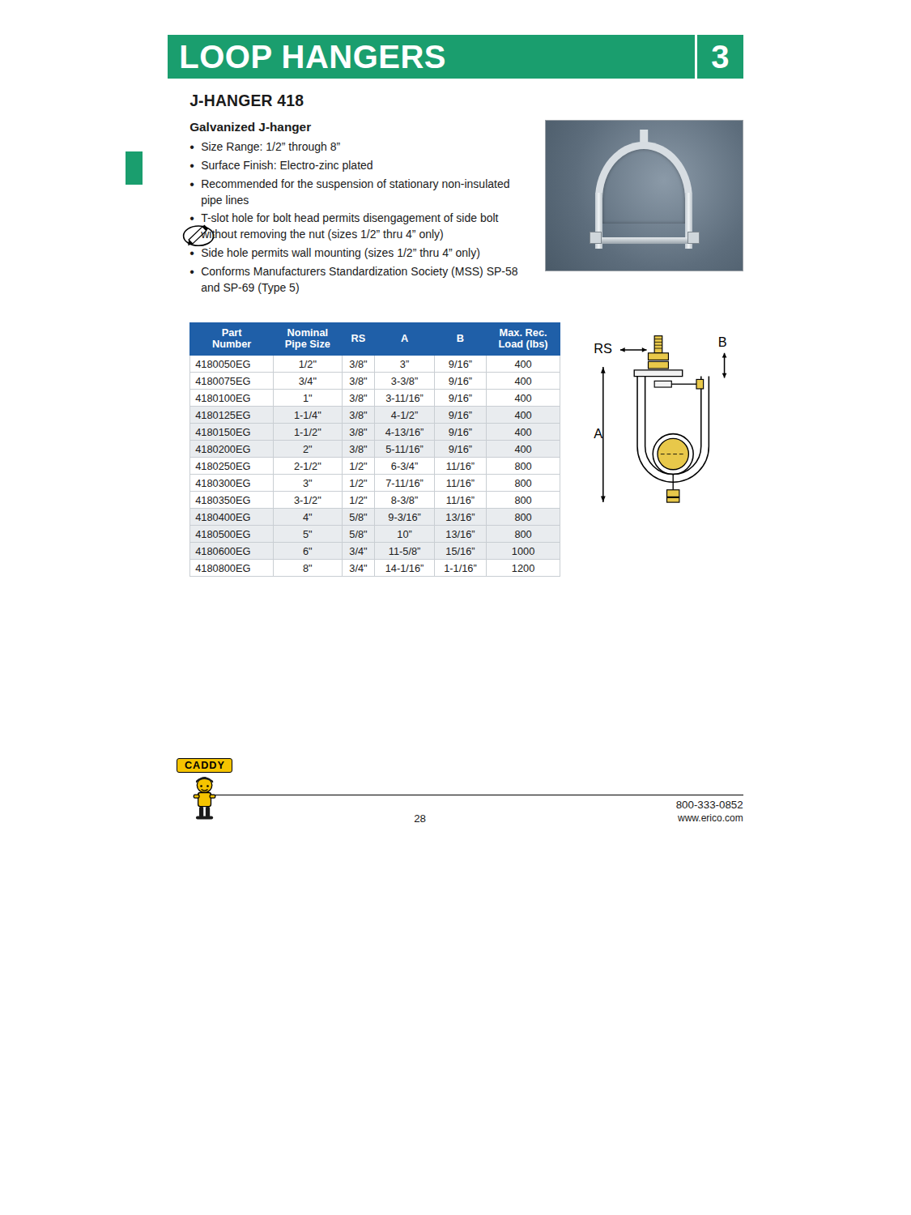LOOP HANGERS
3
J-HANGER 418
Galvanized J-hanger
Size Range: 1/2” through 8”
Surface Finish: Electro-zinc plated
Recommended for the suspension of stationary non-insulated pipe lines
T-slot hole for bolt head permits disengagement of side bolt without removing the nut (sizes 1/2” thru 4” only)
Side hole permits wall mounting (sizes 1/2” thru 4” only)
Conforms Manufacturers Standardization Society (MSS) SP-58 and SP-69 (Type 5)
| Part Number | Nominal Pipe Size | RS | A | B | Max. Rec. Load (lbs) |
| --- | --- | --- | --- | --- | --- |
| 4180050EG | 1/2" | 3/8" | 3” | 9/16” | 400 |
| 4180075EG | 3/4" | 3/8" | 3-3/8” | 9/16” | 400 |
| 4180100EG | 1" | 3/8" | 3-11/16” | 9/16” | 400 |
| 4180125EG | 1-1/4" | 3/8" | 4-1/2” | 9/16” | 400 |
| 4180150EG | 1-1/2" | 3/8" | 4-13/16” | 9/16” | 400 |
| 4180200EG | 2" | 3/8" | 5-11/16” | 9/16” | 400 |
| 4180250EG | 2-1/2" | 1/2" | 6-3/4” | 11/16” | 800 |
| 4180300EG | 3" | 1/2" | 7-11/16” | 11/16” | 800 |
| 4180350EG | 3-1/2" | 1/2" | 8-3/8” | 11/16” | 800 |
| 4180400EG | 4" | 5/8" | 9-3/16” | 13/16” | 800 |
| 4180500EG | 5" | 5/8" | 10” | 13/16” | 800 |
| 4180600EG | 6" | 3/4" | 11-5/8” | 15/16” | 1000 |
| 4180800EG | 8" | 3/4" | 14-1/16” | 1-1/16” | 1200 |
RS B A
CADDY
28
800-333-0852
www.erico.com